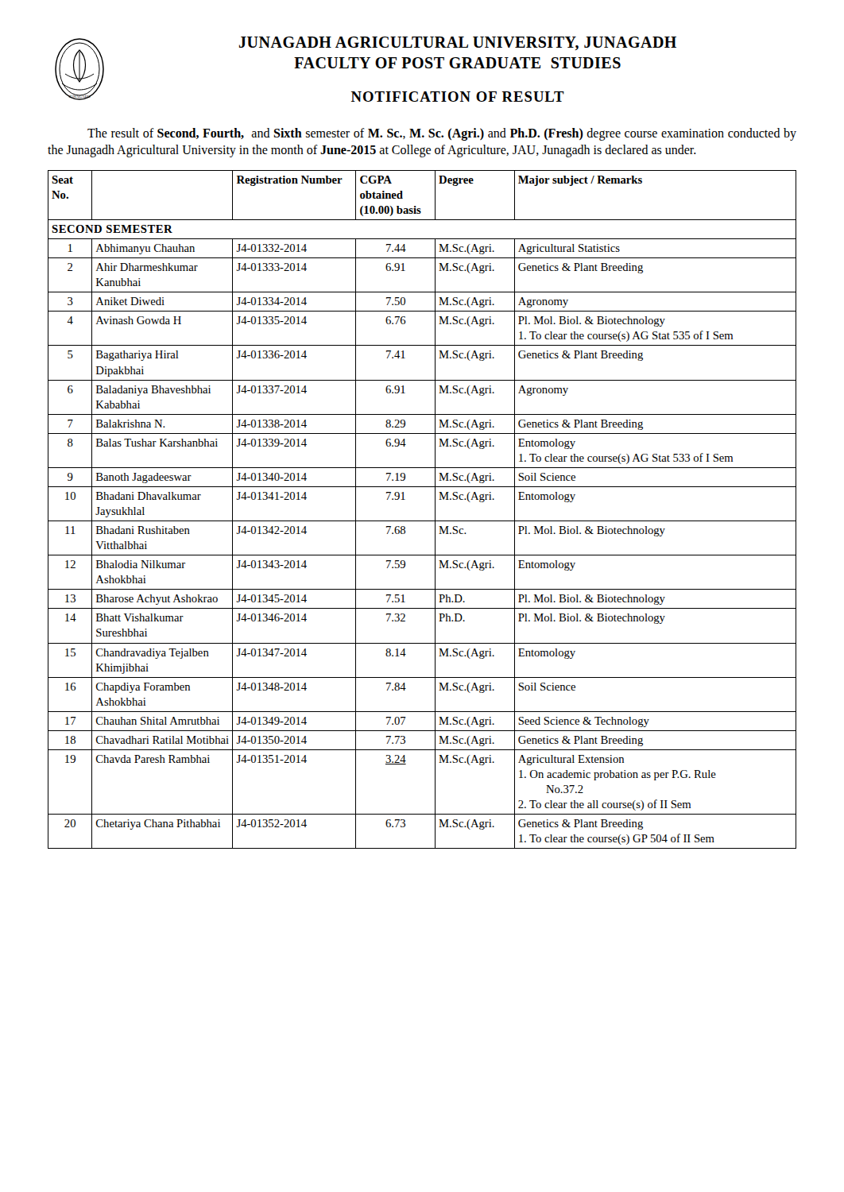JUNAGADH
JUNAGADH AGRICULTURAL UNIVERSITY, JUNAGADH
FACULTY OF POST GRADUATE STUDIES
NOTIFICATION OF RESULT
The result of Second, Fourth, and Sixth semester of M. Sc., M. Sc. (Agri.) and Ph.D. (Fresh) degree course examination conducted by the Junagadh Agricultural University in the month of June-2015 at College of Agriculture, JAU, Junagadh is declared as under.
| Seat No. | | Registration Number | CGPA obtained (10.00) basis | Degree | Major subject / Remarks |
| --- | --- | --- | --- | --- | --- |
| SECOND SEMESTER |
| 1 | Abhimanyu Chauhan | J4-01332-2014 | 7.44 | M.Sc.(Agri. | Agricultural Statistics |
| 2 | Ahir Dharmeshkumar Kanubhai | J4-01333-2014 | 6.91 | M.Sc.(Agri. | Genetics & Plant Breeding |
| 3 | Aniket Diwedi | J4-01334-2014 | 7.50 | M.Sc.(Agri. | Agronomy |
| 4 | Avinash Gowda H | J4-01335-2014 | 6.76 | M.Sc.(Agri. | Pl. Mol. Biol. & Biotechnology 1. To clear the course(s) AG Stat 535 of I Sem |
| 5 | Bagathariya Hiral Dipakbhai | J4-01336-2014 | 7.41 | M.Sc.(Agri. | Genetics & Plant Breeding |
| 6 | Baladaniya Bhaveshbhai Kababhai | J4-01337-2014 | 6.91 | M.Sc.(Agri. | Agronomy |
| 7 | Balakrishna N. | J4-01338-2014 | 8.29 | M.Sc.(Agri. | Genetics & Plant Breeding |
| 8 | Balas Tushar Karshanbhai | J4-01339-2014 | 6.94 | M.Sc.(Agri. | Entomology 1. To clear the course(s) AG Stat 533 of I Sem |
| 9 | Banoth Jagadeeswar | J4-01340-2014 | 7.19 | M.Sc.(Agri. | Soil Science |
| 10 | Bhadani Dhavalkumar Jaysukhlal | J4-01341-2014 | 7.91 | M.Sc.(Agri. | Entomology |
| 11 | Bhadani Rushitaben Vitthalbhai | J4-01342-2014 | 7.68 | M.Sc. | Pl. Mol. Biol. & Biotechnology |
| 12 | Bhalodia Nilkumar Ashokbhai | J4-01343-2014 | 7.59 | M.Sc.(Agri. | Entomology |
| 13 | Bharose Achyut Ashokrao | J4-01345-2014 | 7.51 | Ph.D. | Pl. Mol. Biol. & Biotechnology |
| 14 | Bhatt Vishalkumar Sureshbhai | J4-01346-2014 | 7.32 | Ph.D. | Pl. Mol. Biol. & Biotechnology |
| 15 | Chandravadiya Tejalben Khimjibhai | J4-01347-2014 | 8.14 | M.Sc.(Agri. | Entomology |
| 16 | Chapdiya Foramben Ashokbhai | J4-01348-2014 | 7.84 | M.Sc.(Agri. | Soil Science |
| 17 | Chauhan Shital Amrutbhai | J4-01349-2014 | 7.07 | M.Sc.(Agri. | Seed Science & Technology |
| 18 | Chavadhari Ratilal Motibhai | J4-01350-2014 | 7.73 | M.Sc.(Agri. | Genetics & Plant Breeding |
| 19 | Chavda Paresh Rambhai | J4-01351-2014 | 3.24 | M.Sc.(Agri. | Agricultural Extension 1. On academic probation as per P.G. Rule No.37.2 2. To clear the all course(s) of II Sem |
| 20 | Chetariya Chana Pithabhai | J4-01352-2014 | 6.73 | M.Sc.(Agri. | Genetics & Plant Breeding 1. To clear the course(s) GP 504 of II Sem |